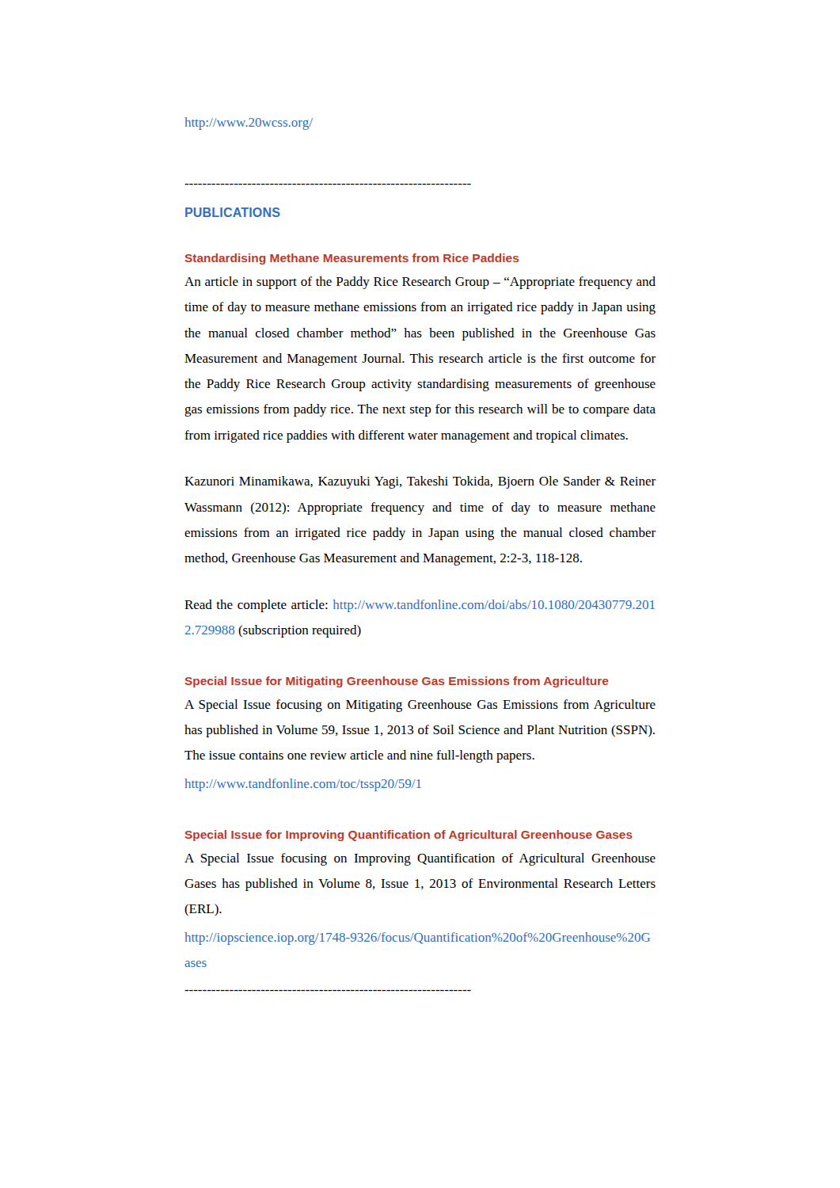http://www.20wcss.org/
----------------------------------------------------------------
PUBLICATIONS
Standardising Methane Measurements from Rice Paddies
An article in support of the Paddy Rice Research Group – “Appropriate frequency and time of day to measure methane emissions from an irrigated rice paddy in Japan using the manual closed chamber method” has been published in the Greenhouse Gas Measurement and Management Journal. This research article is the first outcome for the Paddy Rice Research Group activity standardising measurements of greenhouse gas emissions from paddy rice. The next step for this research will be to compare data from irrigated rice paddies with different water management and tropical climates.
Kazunori Minamikawa, Kazuyuki Yagi, Takeshi Tokida, Bjoern Ole Sander & Reiner Wassmann (2012): Appropriate frequency and time of day to measure methane emissions from an irrigated rice paddy in Japan using the manual closed chamber method, Greenhouse Gas Measurement and Management, 2:2-3, 118-128.
Read the complete article: http://www.tandfonline.com/doi/abs/10.1080/20430779.2012.729988 (subscription required)
Special Issue for Mitigating Greenhouse Gas Emissions from Agriculture
A Special Issue focusing on Mitigating Greenhouse Gas Emissions from Agriculture has published in Volume 59, Issue 1, 2013 of Soil Science and Plant Nutrition (SSPN). The issue contains one review article and nine full-length papers.
http://www.tandfonline.com/toc/tssp20/59/1
Special Issue for Improving Quantification of Agricultural Greenhouse Gases
A Special Issue focusing on Improving Quantification of Agricultural Greenhouse Gases has published in Volume 8, Issue 1, 2013 of Environmental Research Letters (ERL).
http://iopscience.iop.org/1748-9326/focus/Quantification%20of%20Greenhouse%20Gases
----------------------------------------------------------------